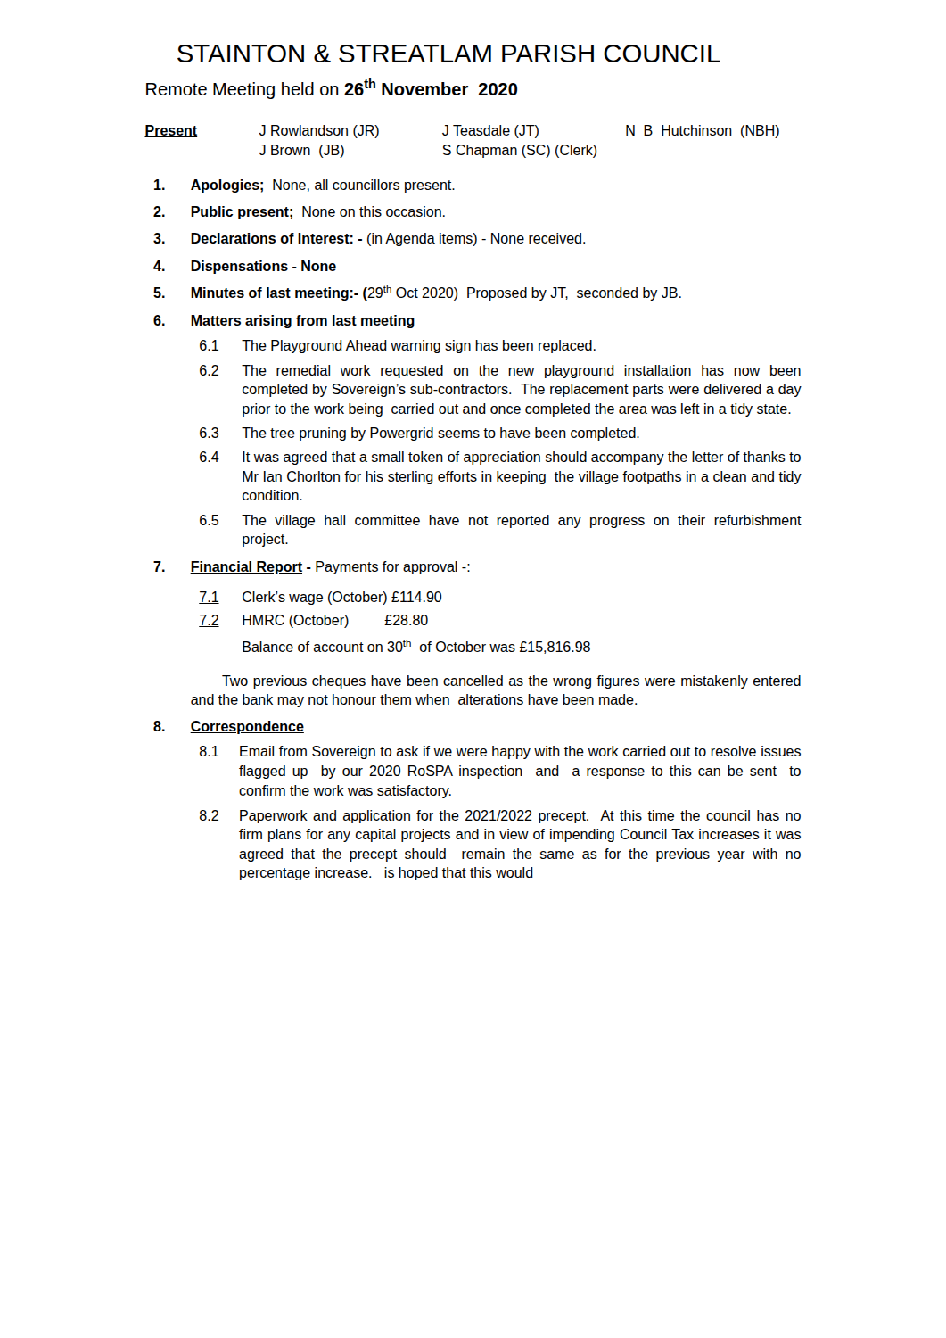STAINTON & STREATLAM PARISH COUNCIL
Remote Meeting held on 26th November 2020
Present
J Rowlandson (JR)
J Teasdale (JT)
N B Hutchinson (NBH)
J Brown (JB)
S Chapman (SC) (Clerk)
Apologies; None, all councillors present.
Public present; None on this occasion.
Declarations of Interest: - (in Agenda items) - None received.
Dispensations - None
Minutes of last meeting:- (29th Oct 2020) Proposed by JT, seconded by JB.
Matters arising from last meeting
6.1 The Playground Ahead warning sign has been replaced.
6.2 The remedial work requested on the new playground installation has now been completed by Sovereign’s sub-contractors. The replacement parts were delivered a day prior to the work being carried out and once completed the area was left in a tidy state.
6.3 The tree pruning by Powergrid seems to have been completed.
6.4 It was agreed that a small token of appreciation should accompany the letter of thanks to Mr Ian Chorlton for his sterling efforts in keeping the village footpaths in a clean and tidy condition.
6.5 The village hall committee have not reported any progress on their refurbishment project.
Financial Report - Payments for approval -:
7.1 Clerk’s wage (October) £114.90
7.2 HMRC (October) £28.80
Balance of account on 30th of October was £15,816.98
Two previous cheques have been cancelled as the wrong figures were mistakenly entered and the bank may not honour them when alterations have been made.
Correspondence
8.1 Email from Sovereign to ask if we were happy with the work carried out to resolve issues flagged up by our 2020 RoSPA inspection and a response to this can be sent to confirm the work was satisfactory.
8.2 Paperwork and application for the 2021/2022 precept. At this time the council has no firm plans for any capital projects and in view of impending Council Tax increases it was agreed that the precept should remain the same as for the previous year with no percentage increase. is hoped that this would